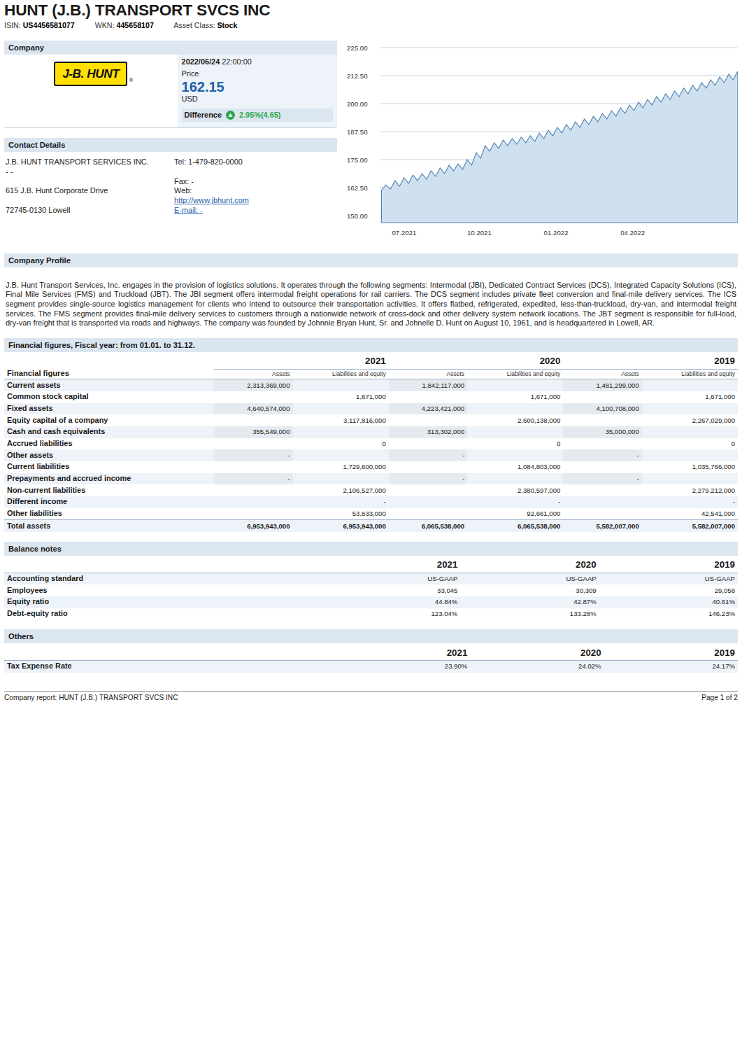HUNT (J.B.) TRANSPORT SVCS INC
ISIN: US4456581077 WKN: 445658107 Asset Class: Stock
Company
J-B. HUNT®
2022/06/24 22:00:00
Price
162.15
USD
Difference ▲ 2.95%(4.65)
Contact Details
J.B. HUNT TRANSPORT SERVICES INC.
- -
615 J.B. Hunt Corporate Drive
72745-0130 Lowell
Tel: 1-479-820-0000
Fax: -
Web:
http://www.jbhunt.com
E-mail: -
225.00 212.50 200.00 187.50 175.00 162.50 150.00 07.2021 10.2021 01.2022 04.2022
Company Profile
J.B. Hunt Transport Services, Inc. engages in the provision of logistics solutions. It operates through the following segments: Intermodal (JBI), Dedicated Contract Services (DCS), Integrated Capacity Solutions (ICS), Final Mile Services (FMS) and Truckload (JBT). The JBI segment offers intermodal freight operations for rail carriers. The DCS segment includes private fleet conversion and final-mile delivery services. The ICS segment provides single-source logistics management for clients who intend to outsource their transportation activities. It offers flatbed, refrigerated, expedited, less-than-truckload, dry-van, and intermodal freight services. The FMS segment provides final-mile delivery services to customers through a nationwide network of cross-dock and other delivery system network locations. The JBT segment is responsible for full-load, dry-van freight that is transported via roads and highways. The company was founded by Johnnie Bryan Hunt, Sr. and Johnelle D. Hunt on August 10, 1961, and is headquartered in Lowell, AR.
Financial figures, Fiscal year: from 01.01. to 31.12.
| Financial figures | 2021 | 2020 | 2019 |
| --- | --- | --- | --- |
| Assets | Liabilities and equity | Assets | Liabilities and equity | Assets | Liabilities and equity |
| Current assets | 2,313,369,000 | | 1,842,117,000 | | 1,481,299,000 | |
| Common stock capital | | 1,671,000 | | 1,671,000 | | 1,671,000 |
| Fixed assets | 4,640,574,000 | | 4,223,421,000 | | 4,100,708,000 | |
| Equity capital of a company | | 3,117,816,000 | | 2,600,138,000 | | 2,267,029,000 |
| Cash and cash equivalents | 355,549,000 | | 313,302,000 | | 35,000,000 | |
| Accrued liabilities | | 0 | | 0 | | 0 |
| Other assets | - | | - | | - | |
| Current liabilities | | 1,729,600,000 | | 1,084,803,000 | | 1,035,766,000 |
| Prepayments and accrued income | - | | - | | - | |
| Non-current liabilities | | 2,106,527,000 | | 2,380,597,000 | | 2,279,212,000 |
| Different income | | - | | - | | - |
| Other liabilities | | 53,633,000 | | 92,661,000 | | 42,541,000 |
| Total assets | 6,953,943,000 | 6,953,943,000 | 6,065,538,000 | 6,065,538,000 | 5,582,007,000 | 5,582,007,000 |
Balance notes
| | 2021 | 2020 | 2019 |
| --- | --- | --- | --- |
| Accounting standard | US-GAAP | US-GAAP | US-GAAP |
| Employees | 33,045 | 30,309 | 29,056 |
| Equity ratio | 44.84% | 42.87% | 40.61% |
| Debt-equity ratio | 123.04% | 133.28% | 146.23% |
Others
| | 2021 | 2020 | 2019 |
| --- | --- | --- | --- |
| Tax Expense Rate | 23.90% | 24.02% | 24.17% |
Company report: HUNT (J.B.) TRANSPORT SVCS INC Page 1 of 2